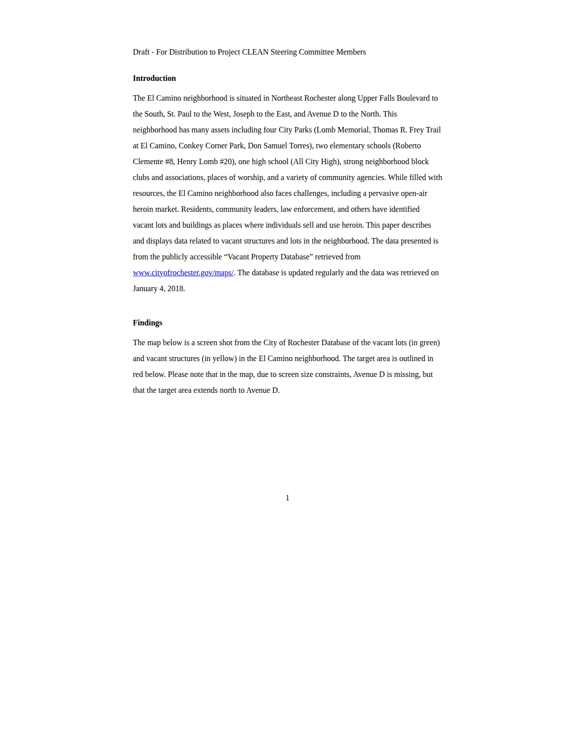Draft - For Distribution to Project CLEAN Steering Committee Members
Introduction
The El Camino neighborhood is situated in Northeast Rochester along Upper Falls Boulevard to the South, St. Paul to the West, Joseph to the East, and Avenue D to the North. This neighborhood has many assets including four City Parks (Lomb Memorial, Thomas R. Frey Trail at El Camino, Conkey Corner Park, Don Samuel Torres), two elementary schools (Roberto Clemente #8, Henry Lomb #20), one high school (All City High), strong neighborhood block clubs and associations, places of worship, and a variety of community agencies. While filled with resources, the El Camino neighborhood also faces challenges, including a pervasive open-air heroin market. Residents, community leaders, law enforcement, and others have identified vacant lots and buildings as places where individuals sell and use heroin. This paper describes and displays data related to vacant structures and lots in the neighborhood. The data presented is from the publicly accessible “Vacant Property Database” retrieved from www.cityofrochester.gov/maps/. The database is updated regularly and the data was retrieved on January 4, 2018.
Findings
The map below is a screen shot from the City of Rochester Database of the vacant lots (in green) and vacant structures (in yellow) in the El Camino neighborhood. The target area is outlined in red below. Please note that in the map, due to screen size constraints, Avenue D is missing, but that the target area extends north to Avenue D.
1